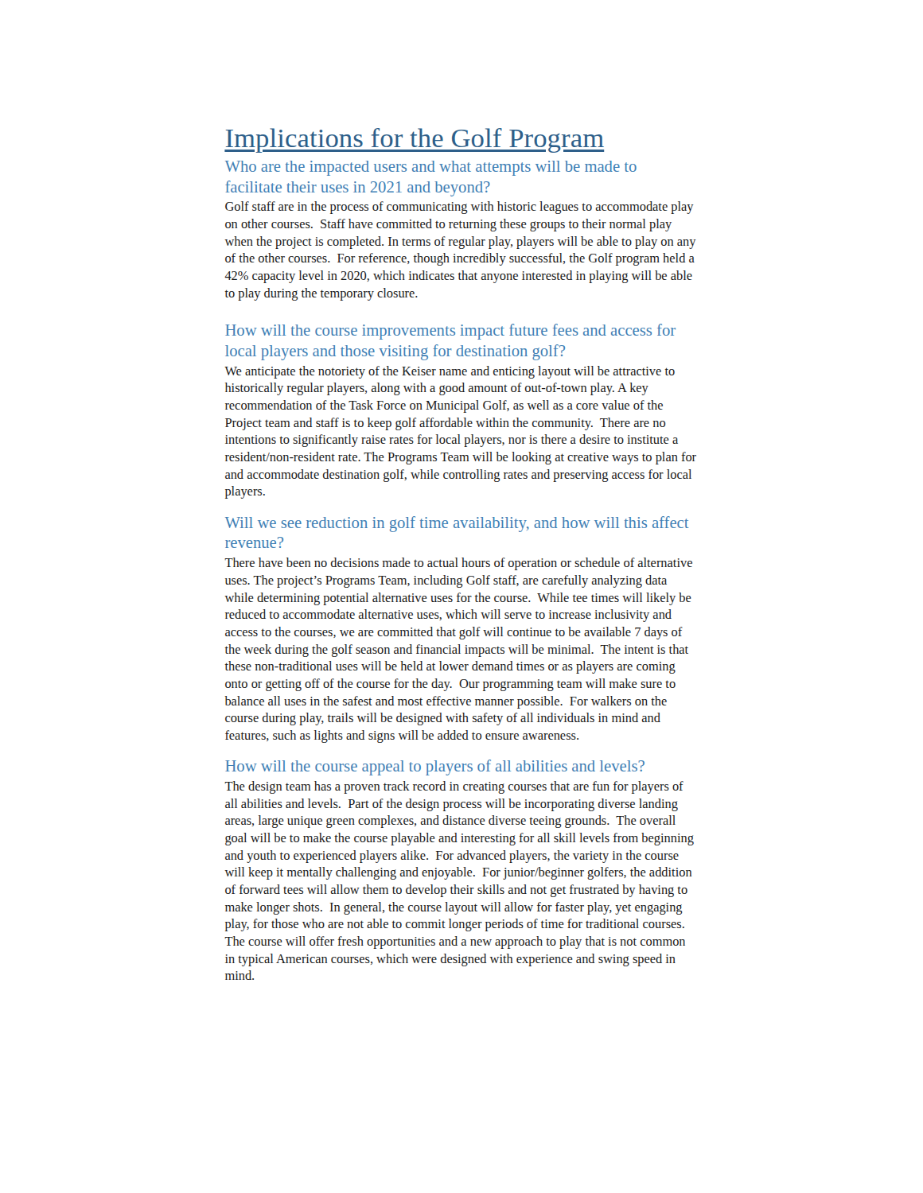Implications for the Golf Program
Who are the impacted users and what attempts will be made to facilitate their uses in 2021 and beyond?
Golf staff are in the process of communicating with historic leagues to accommodate play on other courses. Staff have committed to returning these groups to their normal play when the project is completed. In terms of regular play, players will be able to play on any of the other courses. For reference, though incredibly successful, the Golf program held a 42% capacity level in 2020, which indicates that anyone interested in playing will be able to play during the temporary closure.
How will the course improvements impact future fees and access for local players and those visiting for destination golf?
We anticipate the notoriety of the Keiser name and enticing layout will be attractive to historically regular players, along with a good amount of out-of-town play. A key recommendation of the Task Force on Municipal Golf, as well as a core value of the Project team and staff is to keep golf affordable within the community. There are no intentions to significantly raise rates for local players, nor is there a desire to institute a resident/non-resident rate. The Programs Team will be looking at creative ways to plan for and accommodate destination golf, while controlling rates and preserving access for local players.
Will we see reduction in golf time availability, and how will this affect revenue?
There have been no decisions made to actual hours of operation or schedule of alternative uses. The project’s Programs Team, including Golf staff, are carefully analyzing data while determining potential alternative uses for the course. While tee times will likely be reduced to accommodate alternative uses, which will serve to increase inclusivity and access to the courses, we are committed that golf will continue to be available 7 days of the week during the golf season and financial impacts will be minimal. The intent is that these non-traditional uses will be held at lower demand times or as players are coming onto or getting off of the course for the day. Our programming team will make sure to balance all uses in the safest and most effective manner possible. For walkers on the course during play, trails will be designed with safety of all individuals in mind and features, such as lights and signs will be added to ensure awareness.
How will the course appeal to players of all abilities and levels?
The design team has a proven track record in creating courses that are fun for players of all abilities and levels. Part of the design process will be incorporating diverse landing areas, large unique green complexes, and distance diverse teeing grounds. The overall goal will be to make the course playable and interesting for all skill levels from beginning and youth to experienced players alike. For advanced players, the variety in the course will keep it mentally challenging and enjoyable. For junior/beginner golfers, the addition of forward tees will allow them to develop their skills and not get frustrated by having to make longer shots. In general, the course layout will allow for faster play, yet engaging play, for those who are not able to commit longer periods of time for traditional courses. The course will offer fresh opportunities and a new approach to play that is not common in typical American courses, which were designed with experience and swing speed in mind.